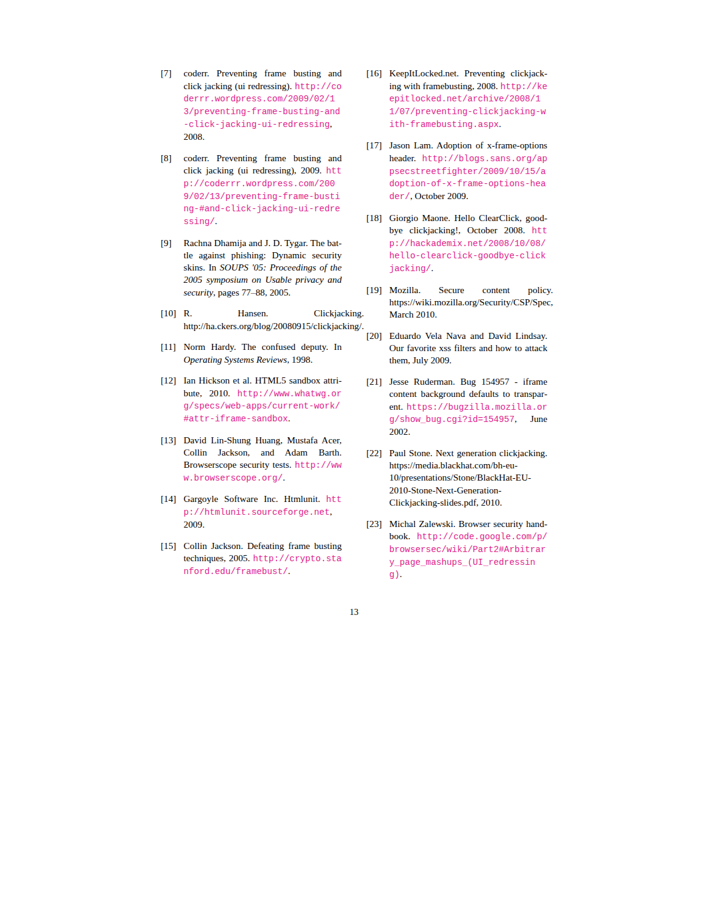[7]
coderr. Preventing frame busting and click jacking (ui redressing). http://coderrr.wordpress.com/2009/02/13/preventing-frame-busting-and-click-jacking-ui-redressing, 2008.
[8]
coderr. Preventing frame busting and click jacking (ui redressing), 2009. http://coderrr.wordpress.com/2009/02/13/preventing-frame-busting-#and-click-jacking-ui-redressing/.
[9]
Rachna Dhamija and J. D. Tygar. The battle against phishing: Dynamic security skins. In SOUPS '05: Proceedings of the 2005 symposium on Usable privacy and security, pages 77–88, 2005.
[10]
R. Hansen. Clickjacking. http://ha.ckers.org/blog/20080915/clickjacking/.
[11]
Norm Hardy. The confused deputy. In Operating Systems Reviews, 1998.
[12]
Ian Hickson et al. HTML5 sandbox attribute, 2010. http://www.whatwg.org/specs/web-apps/current-work/#attr-iframe-sandbox.
[13]
David Lin-Shung Huang, Mustafa Acer, Collin Jackson, and Adam Barth. Browserscope security tests. http://www.browserscope.org/.
[14]
Gargoyle Software Inc. Htmlunit. http://htmlunit.sourceforge.net, 2009.
[15]
Collin Jackson. Defeating frame busting techniques, 2005. http://crypto.stanford.edu/framebust/.
[16]
KeepItLocked.net. Preventing clickjacking with framebusting, 2008. http://keepitlocked.net/archive/2008/11/07/preventing-clickjacking-with-framebusting.aspx.
[17]
Jason Lam. Adoption of x-frame-options header. http://blogs.sans.org/appsecstreetfighter/2009/10/15/adoption-of-x-frame-options-header/, October 2009.
[18]
Giorgio Maone. Hello ClearClick, goodbye clickjacking!, October 2008. http://hackademix.net/2008/10/08/hello-clearclick-goodbye-clickjacking/.
[19]
Mozilla. Secure content policy. https://wiki.mozilla.org/Security/CSP/Spec, March 2010.
[20]
Eduardo Vela Nava and David Lindsay. Our favorite xss filters and how to attack them, July 2009.
[21]
Jesse Ruderman. Bug 154957 - iframe content background defaults to transparent. https://bugzilla.mozilla.org/show_bug.cgi?id=154957, June 2002.
[22]
Paul Stone. Next generation clickjacking. https://media.blackhat.com/bh-eu-10/presentations/Stone/BlackHat-EU-2010-Stone-Next-Generation-Clickjacking-slides.pdf, 2010.
[23]
Michal Zalewski. Browser security handbook. http://code.google.com/p/browsersec/wiki/Part2#Arbitrary_page_mashups_(UI_redressing).
13